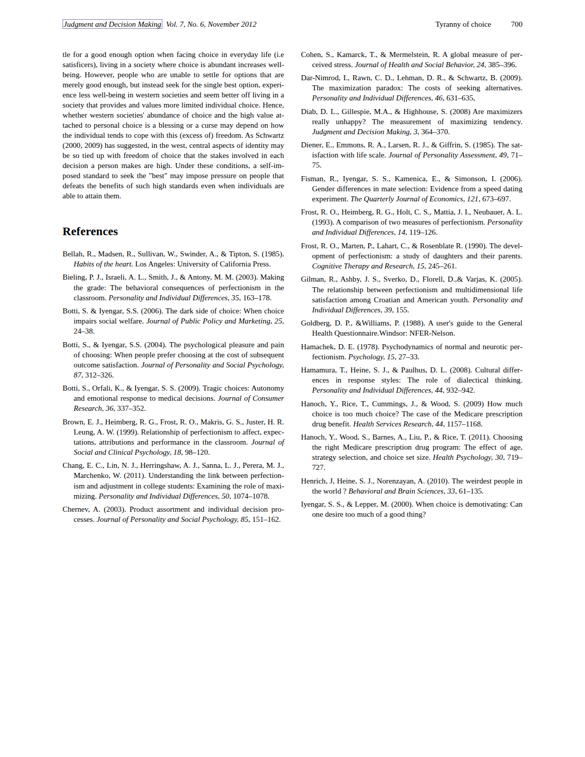Judgment and Decision Making Vol. 7, No. 6, November 2012
Tyranny of choice 700
tle for a good enough option when facing choice in everyday life (i.e satisficers), living in a society where choice is abundant increases well-being. However, people who are unable to settle for options that are merely good enough, but instead seek for the single best option, experience less well-being in western societies and seem better off living in a society that provides and values more limited individual choice. Hence, whether western societies' abundance of choice and the high value attached to personal choice is a blessing or a curse may depend on how the individual tends to cope with this (excess of) freedom. As Schwartz (2000, 2009) has suggested, in the west, central aspects of identity may be so tied up with freedom of choice that the stakes involved in each decision a person makes are high. Under these conditions, a self-imposed standard to seek the "best" may impose pressure on people that defeats the benefits of such high standards even when individuals are able to attain them.
References
Bellah, R., Madsen, R., Sullivan, W., Swinder, A., & Tipton, S. (1985). Habits of the heart. Los Angeles: University of California Press.
Bieling, P. J., Israeli, A. L., Smith, J., & Antony, M. M. (2003). Making the grade: The behavioral consequences of perfectionism in the classroom. Personality and Individual Differences, 35, 163–178.
Botti, S. & Iyengar, S.S. (2006). The dark side of choice: When choice impairs social welfare. Journal of Public Policy and Marketing, 25, 24–38.
Botti, S., & Iyengar, S.S. (2004). The psychological pleasure and pain of choosing: When people prefer choosing at the cost of subsequent outcome satisfaction. Journal of Personality and Social Psychology, 87, 312–326.
Botti, S., Orfali, K., & Iyengar, S. S. (2009). Tragic choices: Autonomy and emotional response to medical decisions. Journal of Consumer Research, 36, 337–352.
Brown, E. J., Heimberg, R. G., Frost, R. O., Makris, G. S., Juster, H. R. Leung, A. W. (1999). Relationship of perfectionism to affect, expectations, attributions and performance in the classroom. Journal of Social and Clinical Psychology, 18, 98–120.
Chang, E. C., Lin, N. J., Herringshaw, A. J., Sanna, L. J., Perera, M. J., Marchenko, W. (2011). Understanding the link between perfectionism and adjustment in college students: Examining the role of maximizing. Personality and Individual Differences, 50, 1074–1078.
Chernev, A. (2003). Product assortment and individual decision processes. Journal of Personality and Social Psychology, 85, 151–162.
Cohen, S., Kamarck, T., & Mermelstein, R. A global measure of perceived stress. Journal of Health and Social Behavior, 24, 385–396.
Dar-Nimrod, I., Rawn, C. D., Lehman, D. R., & Schwartz, B. (2009). The maximization paradox: The costs of seeking alternatives. Personality and Individual Differences, 46, 631–635,
Diab, D. L., Gillespie, M.A., & Highhouse, S. (2008) Are maximizers really unhappy? The measurement of maximizing tendency. Judgment and Decision Making, 3, 364–370.
Diener, E., Emmons, R. A., Larsen, R. J., & Giffrin, S. (1985). The satisfaction with life scale. Journal of Personality Assessment, 49, 71–75.
Fisman, R., Iyengar, S. S., Kamenica, E., & Simonson, I. (2006). Gender differences in mate selection: Evidence from a speed dating experiment. The Quarterly Journal of Economics, 121, 673–697.
Frost, R. O., Heimberg, R. G., Holt, C. S., Mattia, J. I., Neubauer, A. L. (1993). A comparison of two measures of perfectionism. Personality and Individual Differences, 14, 119–126.
Frost, R. O., Marten, P., Lahart, C., & Rosenblate R. (1990). The development of perfectionism: a study of daughters and their parents. Cognitive Therapy and Research, 15, 245–261.
Gilman, R., Ashby, J. S., Sverko, D., Florell, D.,& Varjas, K. (2005). The relationship between perfectionism and multidimensional life satisfaction among Croatian and American youth. Personality and Individual Differences, 39, 155.
Goldberg, D. P., &Williams, P. (1988). A user's guide to the General Health Questionnaire.Windsor: NFER-Nelson.
Hamachek, D. E. (1978). Psychodynamics of normal and neurotic perfectionism. Psychology, 15, 27–33.
Hamamura, T., Heine, S. J., & Paulhus, D. L. (2008). Cultural differences in response styles: The role of dialectical thinking. Personality and Individual Differences, 44, 932–942.
Hanoch, Y., Rice, T., Cummings, J., & Wood, S. (2009) How much choice is too much choice? The case of the Medicare prescription drug benefit. Health Services Research, 44, 1157–1168.
Hanoch, Y., Wood, S., Barnes, A., Liu, P., & Rice, T. (2011). Choosing the right Medicare prescription drug program: The effect of age, strategy selection, and choice set size. Health Psychology, 30, 719–727.
Henrich, J, Heine, S. J., Norenzayan, A. (2010). The weirdest people in the world ? Behavioral and Brain Sciences, 33, 61–135.
Iyengar, S. S., & Lepper, M. (2000). When choice is demotivating: Can one desire too much of a good thing?